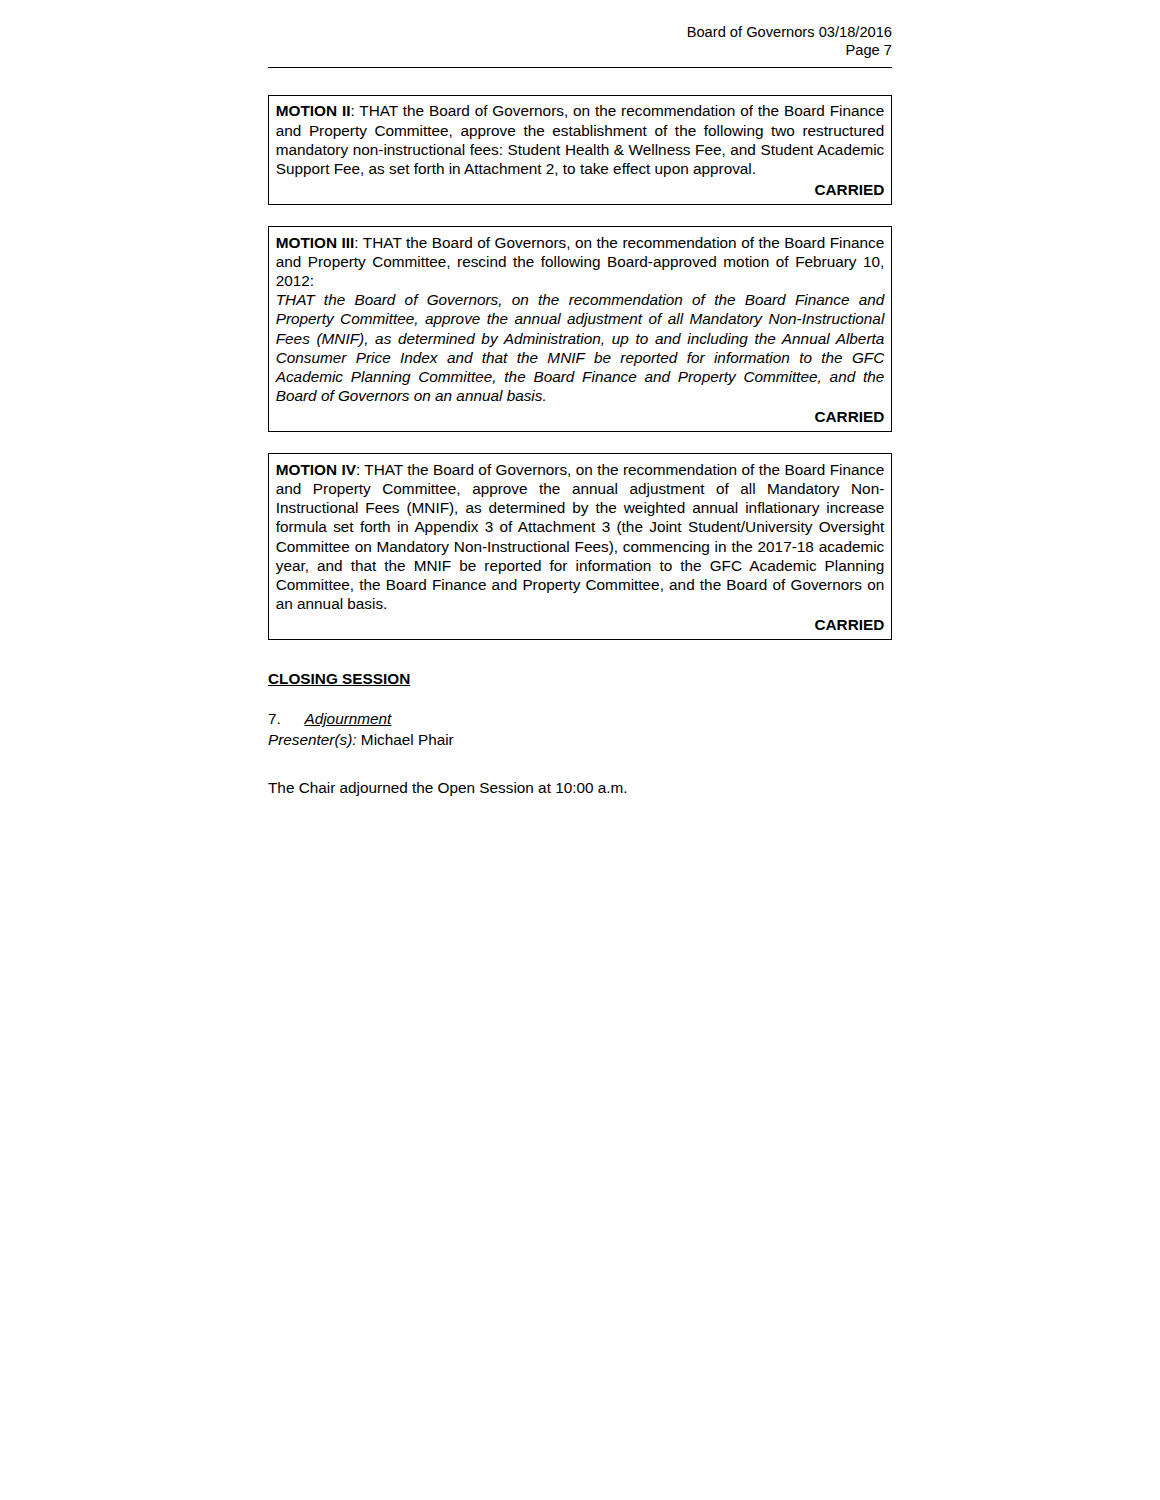Board of Governors 03/18/2016
Page 7
MOTION II: THAT the Board of Governors, on the recommendation of the Board Finance and Property Committee, approve the establishment of the following two restructured mandatory non-instructional fees: Student Health & Wellness Fee, and Student Academic Support Fee, as set forth in Attachment 2, to take effect upon approval.
CARRIED
MOTION III: THAT the Board of Governors, on the recommendation of the Board Finance and Property Committee, rescind the following Board-approved motion of February 10, 2012:
THAT the Board of Governors, on the recommendation of the Board Finance and Property Committee, approve the annual adjustment of all Mandatory Non-Instructional Fees (MNIF), as determined by Administration, up to and including the Annual Alberta Consumer Price Index and that the MNIF be reported for information to the GFC Academic Planning Committee, the Board Finance and Property Committee, and the Board of Governors on an annual basis.
CARRIED
MOTION IV: THAT the Board of Governors, on the recommendation of the Board Finance and Property Committee, approve the annual adjustment of all Mandatory Non-Instructional Fees (MNIF), as determined by the weighted annual inflationary increase formula set forth in Appendix 3 of Attachment 3 (the Joint Student/University Oversight Committee on Mandatory Non-Instructional Fees), commencing in the 2017-18 academic year, and that the MNIF be reported for information to the GFC Academic Planning Committee, the Board Finance and Property Committee, and the Board of Governors on an annual basis.
CARRIED
CLOSING SESSION
7. Adjournment
Presenter(s): Michael Phair
The Chair adjourned the Open Session at 10:00 a.m.